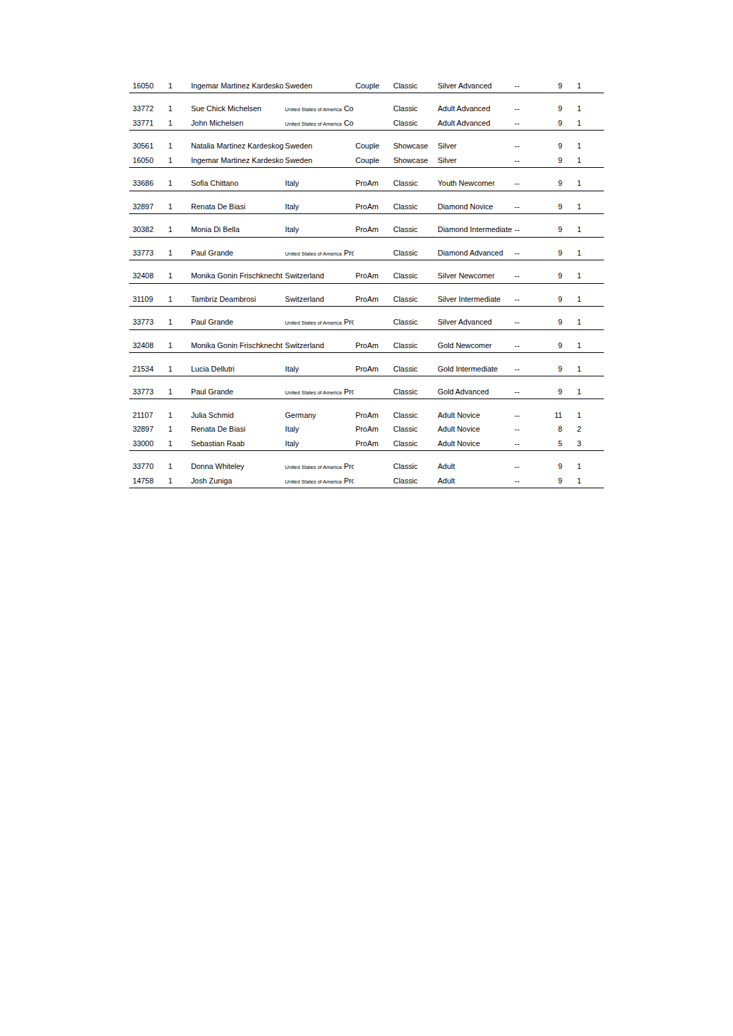| 16050 | 1 | Ingemar Martinez Kardeskog | Sweden | Couple | Classic | Silver Advanced | -- | 9 | 1 |
| 33772 | 1 | Sue Chick Michelsen | United States of America Couple | | Classic | Adult Advanced | -- | 9 | 1 |
| 33771 | 1 | John Michelsen | United States of America Couple | | Classic | Adult Advanced | -- | 9 | 1 |
| 30561 | 1 | Natalia Martinez Kardeskog | Sweden | Couple | Showcase | Silver | -- | 9 | 1 |
| 16050 | 1 | Ingemar Martinez Kardeskog | Sweden | Couple | Showcase | Silver | -- | 9 | 1 |
| 33686 | 1 | Sofia Chittano | Italy | ProAm | Classic | Youth Newcomer | -- | 9 | 1 |
| 32897 | 1 | Renata De Biasi | Italy | ProAm | Classic | Diamond Novice | -- | 9 | 1 |
| 30382 | 1 | Monia Di Bella | Italy | ProAm | Classic | Diamond Intermediate | -- | 9 | 1 |
| 33773 | 1 | Paul Grande | United States of America ProAm | | Classic | Diamond Advanced | -- | 9 | 1 |
| 32408 | 1 | Monika Gonin Frischknecht | Switzerland | ProAm | Classic | Silver Newcomer | -- | 9 | 1 |
| 31109 | 1 | Tambriz Deambrosi | Switzerland | ProAm | Classic | Silver Intermediate | -- | 9 | 1 |
| 33773 | 1 | Paul Grande | United States of America ProAm | | Classic | Silver Advanced | -- | 9 | 1 |
| 32408 | 1 | Monika Gonin Frischknecht | Switzerland | ProAm | Classic | Gold Newcomer | -- | 9 | 1 |
| 21534 | 1 | Lucia Dellutri | Italy | ProAm | Classic | Gold Intermediate | -- | 9 | 1 |
| 33773 | 1 | Paul Grande | United States of America ProAm | | Classic | Gold Advanced | -- | 9 | 1 |
| 21107 | 1 | Julia Schmid | Germany | ProAm | Classic | Adult Novice | -- | 11 | 1 |
| 32897 | 1 | Renata De Biasi | Italy | ProAm | Classic | Adult Novice | -- | 8 | 2 |
| 33000 | 1 | Sebastian Raab | Italy | ProAm | Classic | Adult Novice | -- | 5 | 3 |
| 33770 | 1 | Donna Whiteley | United States of America ProPro | | Classic | Adult | -- | 9 | 1 |
| 14758 | 1 | Josh Zuniga | United States of America ProPro | | Classic | Adult | -- | 9 | 1 |